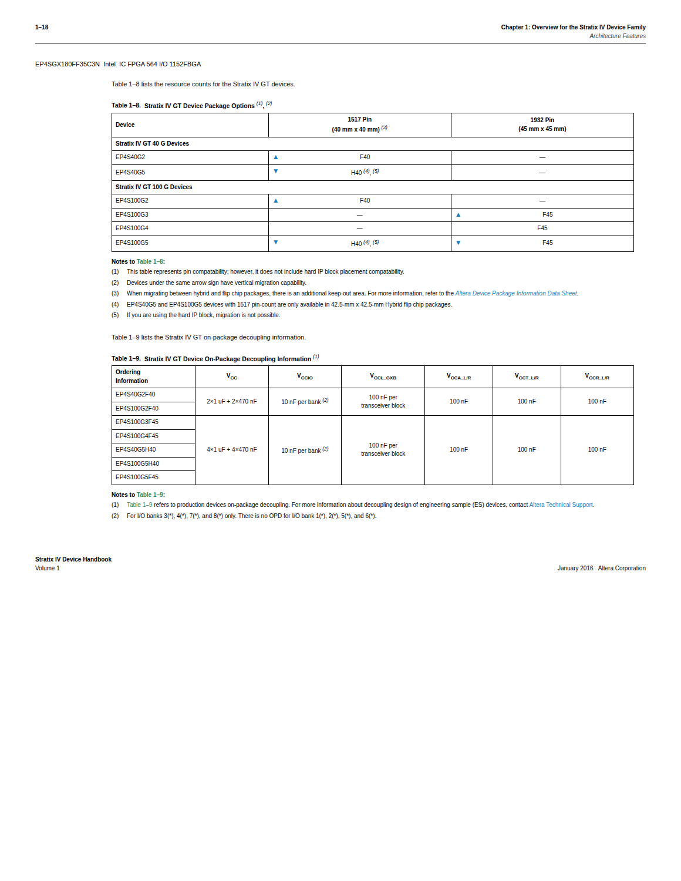1–18
Chapter 1: Overview for the Stratix IV Device Family
Architecture Features
EP4SGX180FF35C3N Intel IC FPGA 564 I/O 1152FBGA
Table 1–8 lists the resource counts for the Stratix IV GT devices.
Table 1–8. Stratix IV GT Device Package Options (1), (2)
| Device | 1517 Pin (40 mm x 40 mm) (3) | 1932 Pin (45 mm x 45 mm) |
| --- | --- | --- |
| Stratix IV GT 40 G Devices |
| EP4S40G2 | ▲ F40 | — |
| EP4S40G5 | ▼ H40 (4) , (5) | — |
| Stratix IV GT 100 G Devices |
| EP4S100G2 | ▲ F40 | — |
| EP4S100G3 | — | ▲ F45 |
| EP4S100G4 | — | F45 |
| EP4S100G5 | ▼ H40 (4) , (5) | ▼ F45 |
Notes to Table 1–8:
(1) This table represents pin compatability; however, it does not include hard IP block placement compatability.
(2) Devices under the same arrow sign have vertical migration capability.
(3) When migrating between hybrid and flip chip packages, there is an additional keep-out area. For more information, refer to the Altera Device Package Information Data Sheet.
(4) EP4S40G5 and EP4S100G5 devices with 1517 pin-count are only available in 42.5-mm x 42.5-mm Hybrid flip chip packages.
(5) If you are using the hard IP block, migration is not possible.
Table 1–9 lists the Stratix IV GT on-package decoupling information.
Table 1–9. Stratix IV GT Device On-Package Decoupling Information (1)
| Ordering Information | V CC | V CCIO | V CCL_GXB | V CCA_L/R | V CCT_L/R | V CCR_L/R |
| --- | --- | --- | --- | --- | --- | --- |
| EP4S40G2F40 | 2×1 uF + 2×470 nF | 10 nF per bank (2) | 100 nF per transceiver block | 100 nF | 100 nF | 100 nF |
| EP4S100G2F40 |
| EP4S100G3F45 | 4×1 uF + 4×470 nF | 10 nF per bank (2) | 100 nF per transceiver block | 100 nF | 100 nF | 100 nF |
| EP4S100G4F45 |
| EP4S40G5H40 |
| EP4S100G5H40 |
| EP4S100G5F45 |
Notes to Table 1–9:
(1) Table 1–9 refers to production devices on-package decoupling. For more information about decoupling design of engineering sample (ES) devices, contact Altera Technical Support.
(2) For I/O banks 3(*), 4(*), 7(*), and 8(*) only. There is no OPD for I/O bank 1(*), 2(*), 5(*), and 6(*).
Stratix IV Device Handbook
Volume 1
January 2016 Altera Corporation